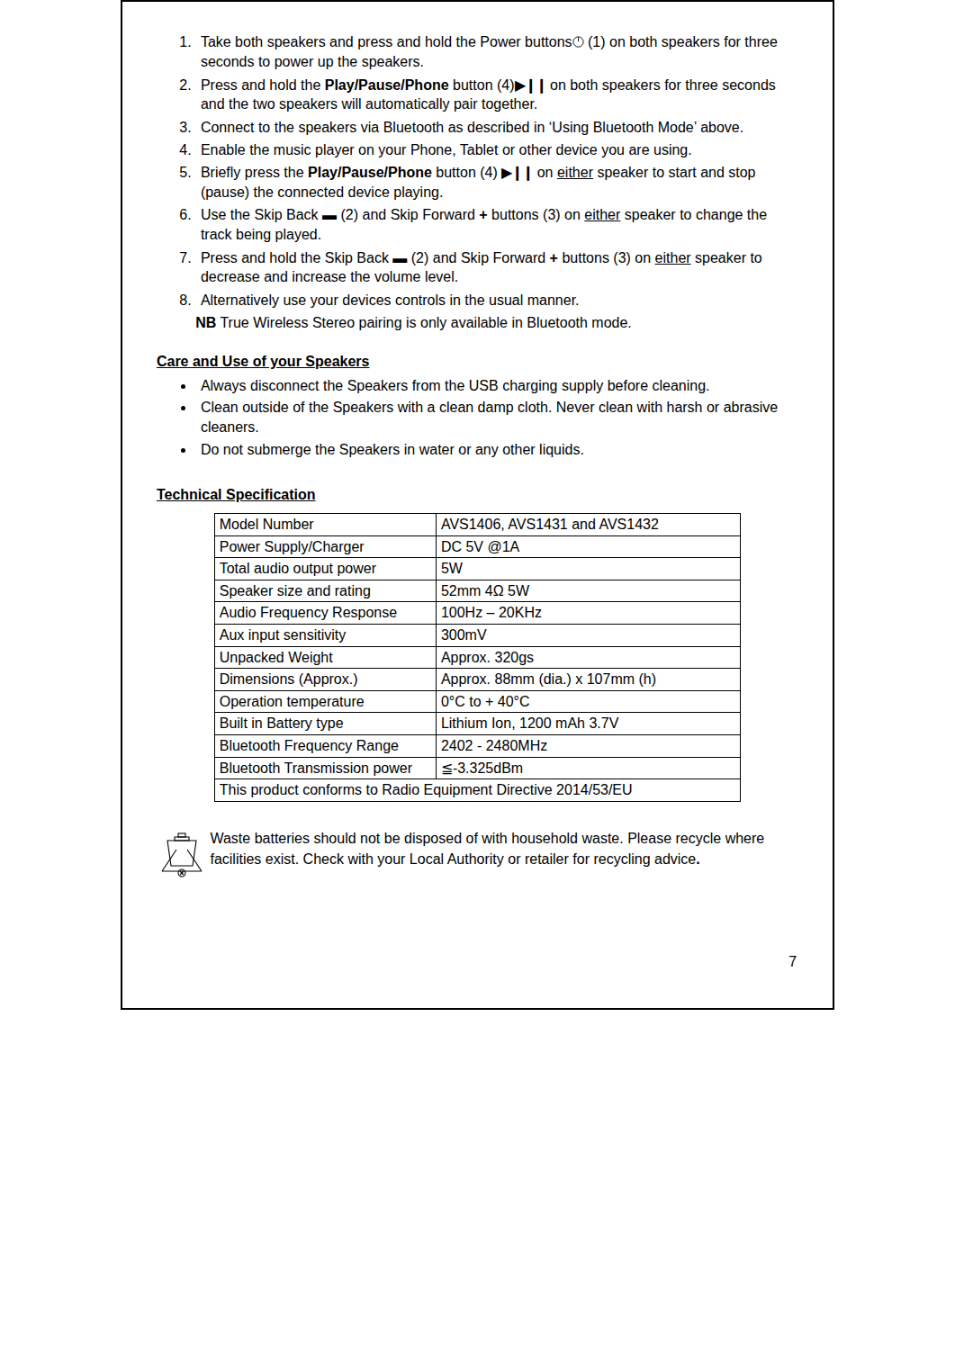Take both speakers and press and hold the Power buttons (1) on both speakers for three seconds to power up the speakers.
Press and hold the Play/Pause/Phone button (4)▶❙❙ on both speakers for three seconds and the two speakers will automatically pair together.
Connect to the speakers via Bluetooth as described in ‘Using Bluetooth Mode’ above.
Enable the music player on your Phone, Tablet or other device you are using.
Briefly press the Play/Pause/Phone button (4) ▶❙❙ on either speaker to start and stop (pause) the connected device playing.
Use the Skip Back ▬ (2) and Skip Forward + buttons (3) on either speaker to change the track being played.
Press and hold the Skip Back ▬ (2) and Skip Forward + buttons (3) on either speaker to decrease and increase the volume level.
Alternatively use your devices controls in the usual manner.
NB True Wireless Stereo pairing is only available in Bluetooth mode.
Care and Use of your Speakers
Always disconnect the Speakers from the USB charging supply before cleaning.
Clean outside of the Speakers with a clean damp cloth. Never clean with harsh or abrasive cleaners.
Do not submerge the Speakers in water or any other liquids.
Technical Specification
| Model Number | AVS1406, AVS1431 and AVS1432 |
| Power Supply/Charger | DC 5V @1A |
| Total audio output power | 5W |
| Speaker size and rating | 52mm 4Ω 5W |
| Audio Frequency Response | 100Hz – 20KHz |
| Aux input sensitivity | 300mV |
| Unpacked Weight | Approx. 320gs |
| Dimensions (Approx.) | Approx. 88mm (dia.) x 107mm (h) |
| Operation temperature | 0°C to + 40°C |
| Built in Battery type | Lithium Ion, 1200 mAh 3.7V |
| Bluetooth Frequency Range | 2402 - 2480MHz |
| Bluetooth Transmission power | ≦-3.325dBm |
| This product conforms to Radio Equipment Directive 2014/53/EU |
Waste batteries should not be disposed of with household waste. Please recycle where facilities exist. Check with your Local Authority or retailer for recycling advice.
7